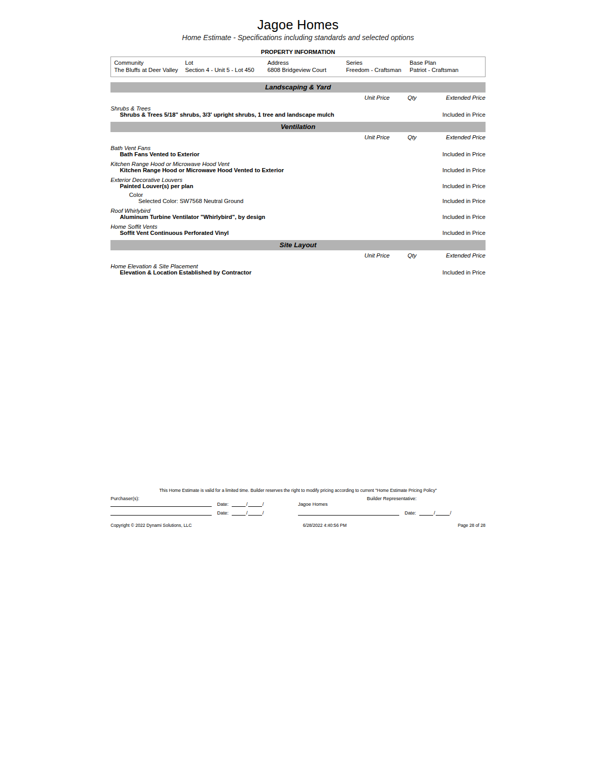Jagoe Homes
Home Estimate - Specifications including standards and selected options
PROPERTY INFORMATION
| Community The Bluffs at Deer Valley | Lot Section 4 - Unit 5 - Lot 450 | Address 6808 Bridgeview Court | Series Freedom - Craftsman | Base Plan Patriot - Craftsman |
Landscaping & Yard
| | Unit Price | Qty | Extended Price |
| Shrubs & Trees | | | |
| Shrubs & Trees 5/18" shrubs, 3/3' upright shrubs, 1 tree and landscape mulch | | | Included in Price |
Ventilation
| | Unit Price | Qty | Extended Price |
| Bath Vent Fans | | | |
| Bath Fans Vented to Exterior | | | Included in Price |
| Kitchen Range Hood or Microwave Hood Vent | | | |
| Kitchen Range Hood or Microwave Hood Vented to Exterior | | | Included in Price |
| Exterior Decorative Louvers | | | |
| Painted Louver(s) per plan | | | Included in Price |
| Color | | | |
| Selected Color: SW7568 Neutral Ground | | | Included in Price |
| Roof Whirlybird | | | |
| Aluminum Turbine Ventilator "Whirlybird", by design | | | Included in Price |
| Home Soffit Vents | | | |
| Soffit Vent Continuous Perforated Vinyl | | | Included in Price |
Site Layout
| | Unit Price | Qty | Extended Price |
| Home Elevation & Site Placement | | | |
| Elevation & Location Established by Contractor | | | Included in Price |
This Home Estimate is valid for a limited time. Builder reserves the right to modify pricing according to current "Home Estimate Pricing Policy"
| Purchaser(s): | Builder Representative: |
| Date: / / | Jagoe Homes |
| Date: / / | Date: / / |
Copyright © 2022 Dynami Solutions, LLC
6/28/2022 4:40:56 PM
Page 28 of 28